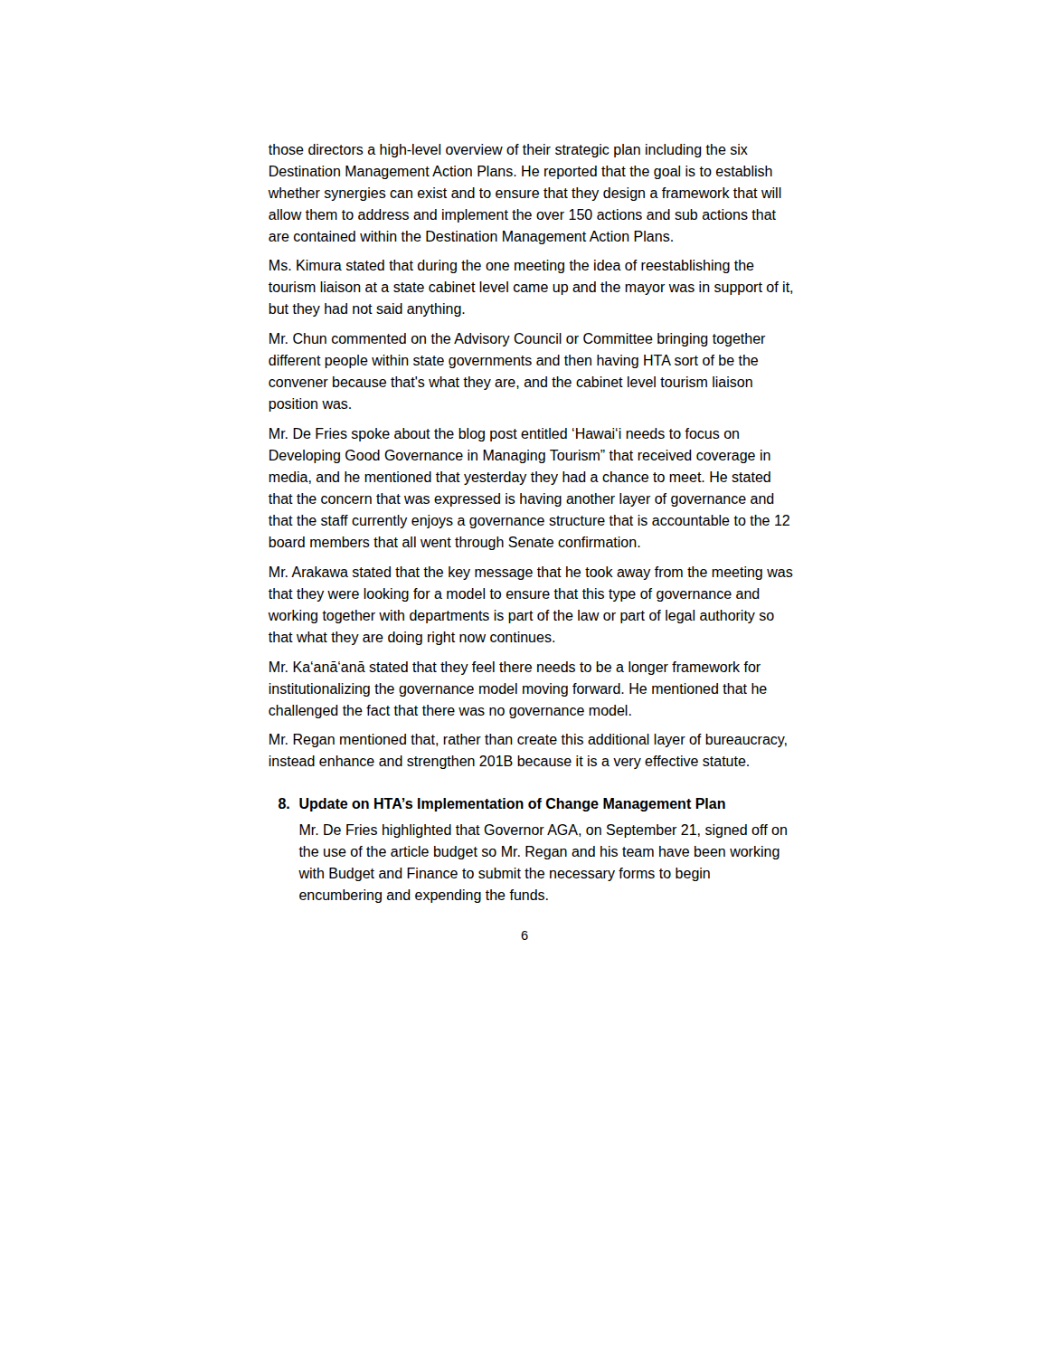those directors a high-level overview of their strategic plan including the six Destination Management Action Plans. He reported that the goal is to establish whether synergies can exist and to ensure that they design a framework that will allow them to address and implement the over 150 actions and sub actions that are contained within the Destination Management Action Plans.
Ms. Kimura stated that during the one meeting the idea of reestablishing the tourism liaison at a state cabinet level came up and the mayor was in support of it, but they had not said anything.
Mr. Chun commented on the Advisory Council or Committee bringing together different people within state governments and then having HTA sort of be the convener because that's what they are, and the cabinet level tourism liaison position was.
Mr. De Fries spoke about the blog post entitled ‘Hawai‘i needs to focus on Developing Good Governance in Managing Tourism” that received coverage in media, and he mentioned that yesterday they had a chance to meet. He stated that the concern that was expressed is having another layer of governance and that the staff currently enjoys a governance structure that is accountable to the 12 board members that all went through Senate confirmation.
Mr. Arakawa stated that the key message that he took away from the meeting was that they were looking for a model to ensure that this type of governance and working together with departments is part of the law or part of legal authority so that what they are doing right now continues.
Mr. Ka‘anā‘anā stated that they feel there needs to be a longer framework for institutionalizing the governance model moving forward. He mentioned that he challenged the fact that there was no governance model.
Mr. Regan mentioned that, rather than create this additional layer of bureaucracy, instead enhance and strengthen 201B because it is a very effective statute.
8. Update on HTA’s Implementation of Change Management Plan
Mr. De Fries highlighted that Governor AGA, on September 21, signed off on the use of the article budget so Mr. Regan and his team have been working with Budget and Finance to submit the necessary forms to begin encumbering and expending the funds.
6